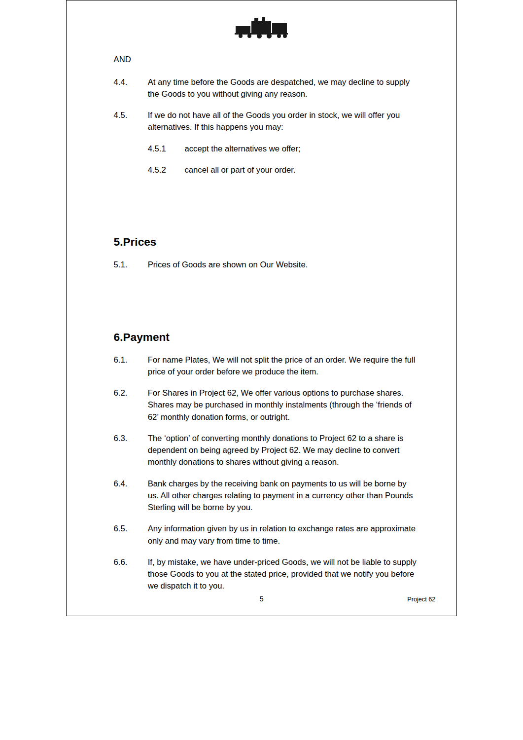AND
4.4.
At any time before the Goods are despatched, we may decline to supply the Goods to you without giving any reason.
4.5.
If we do not have all of the Goods you order in stock, we will offer you alternatives. If this happens you may:
4.5.1
accept the alternatives we offer;
4.5.2
cancel all or part of your order.
5. Prices
5.1.
Prices of Goods are shown on Our Website.
6. Payment
6.1.
For name Plates, We will not split the price of an order. We require the full price of your order before we produce the item.
6.2.
For Shares in Project 62, We offer various options to purchase shares. Shares may be purchased in monthly instalments (through the ‘friends of 62’ monthly donation forms, or outright.
6.3.
The ‘option’ of converting monthly donations to Project 62 to a share is dependent on being agreed by Project 62. We may decline to convert monthly donations to shares without giving a reason.
6.4.
Bank charges by the receiving bank on payments to us will be borne by us. All other charges relating to payment in a currency other than Pounds Sterling will be borne by you.
6.5.
Any information given by us in relation to exchange rates are approximate only and may vary from time to time.
6.6.
If, by mistake, we have under-priced Goods, we will not be liable to supply those Goods to you at the stated price, provided that we notify you before we dispatch it to you.
5
Project 62